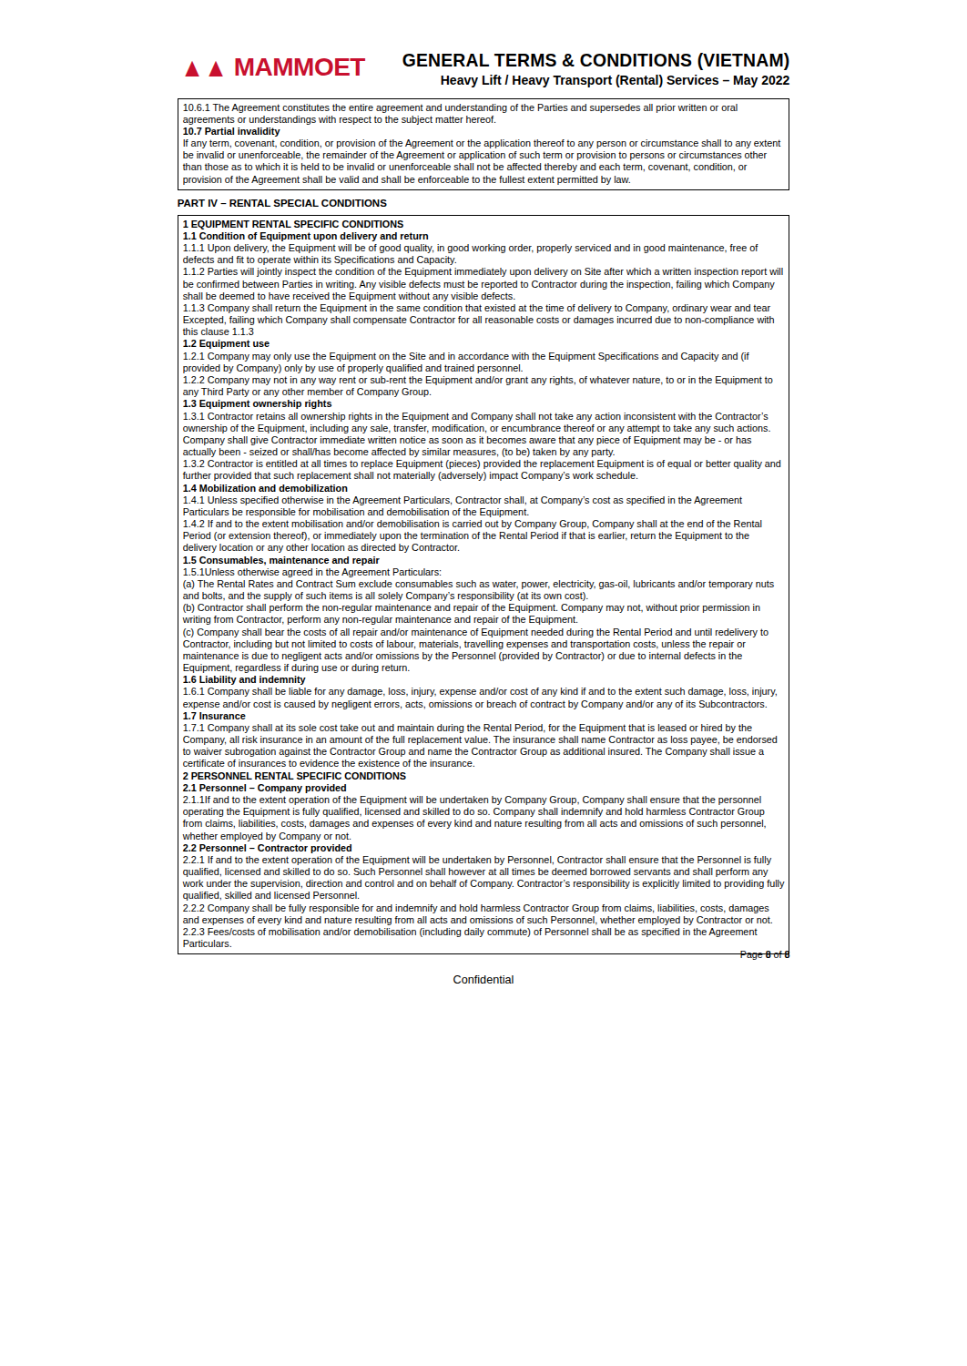▲▲MAMMOET
GENERAL TERMS & CONDITIONS (VIETNAM)
Heavy Lift / Heavy Transport (Rental) Services – May 2022
10.6.1 The Agreement constitutes the entire agreement and understanding of the Parties and supersedes all prior written or oral agreements or understandings with respect to the subject matter hereof.
10.7 Partial invalidity
If any term, covenant, condition, or provision of the Agreement or the application thereof to any person or circumstance shall to any extent be invalid or unenforceable, the remainder of the Agreement or application of such term or provision to persons or circumstances other than those as to which it is held to be invalid or unenforceable shall not be affected thereby and each term, covenant, condition, or provision of the Agreement shall be valid and shall be enforceable to the fullest extent permitted by law.
PART IV – RENTAL SPECIAL CONDITIONS
1 EQUIPMENT RENTAL SPECIFIC CONDITIONS
1.1 Condition of Equipment upon delivery and return
1.1.1 Upon delivery, the Equipment will be of good quality, in good working order, properly serviced and in good maintenance, free of defects and fit to operate within its Specifications and Capacity.
1.1.2 Parties will jointly inspect the condition of the Equipment immediately upon delivery on Site after which a written inspection report will be confirmed between Parties in writing. Any visible defects must be reported to Contractor during the inspection, failing which Company shall be deemed to have received the Equipment without any visible defects.
1.1.3 Company shall return the Equipment in the same condition that existed at the time of delivery to Company, ordinary wear and tear Excepted, failing which Company shall compensate Contractor for all reasonable costs or damages incurred due to non-compliance with this clause 1.1.3
1.2 Equipment use
1.2.1 Company may only use the Equipment on the Site and in accordance with the Equipment Specifications and Capacity and (if provided by Company) only by use of properly qualified and trained personnel.
1.2.2 Company may not in any way rent or sub-rent the Equipment and/or grant any rights, of whatever nature, to or in the Equipment to any Third Party or any other member of Company Group.
1.3 Equipment ownership rights
1.3.1 Contractor retains all ownership rights in the Equipment and Company shall not take any action inconsistent with the Contractor’s ownership of the Equipment, including any sale, transfer, modification, or encumbrance thereof or any attempt to take any such actions. Company shall give Contractor immediate written notice as soon as it becomes aware that any piece of Equipment may be - or has actually been - seized or shall/has become affected by similar measures, (to be) taken by any party.
1.3.2 Contractor is entitled at all times to replace Equipment (pieces) provided the replacement Equipment is of equal or better quality and further provided that such replacement shall not materially (adversely) impact Company’s work schedule.
1.4 Mobilization and demobilization
1.4.1 Unless specified otherwise in the Agreement Particulars, Contractor shall, at Company’s cost as specified in the Agreement Particulars be responsible for mobilisation and demobilisation of the Equipment.
1.4.2 If and to the extent mobilisation and/or demobilisation is carried out by Company Group, Company shall at the end of the Rental Period (or extension thereof), or immediately upon the termination of the Rental Period if that is earlier, return the Equipment to the delivery location or any other location as directed by Contractor.
1.5 Consumables, maintenance and repair
1.5.1Unless otherwise agreed in the Agreement Particulars:
(a) The Rental Rates and Contract Sum exclude consumables such as water, power, electricity, gas-oil, lubricants and/or temporary nuts and bolts, and the supply of such items is all solely Company’s responsibility (at its own cost).
(b) Contractor shall perform the non-regular maintenance and repair of the Equipment. Company may not, without prior permission in writing from Contractor, perform any non-regular maintenance and repair of the Equipment.
(c) Company shall bear the costs of all repair and/or maintenance of Equipment needed during the Rental Period and until redelivery to Contractor, including but not limited to costs of labour, materials, travelling expenses and transportation costs, unless the repair or maintenance is due to negligent acts and/or omissions by the Personnel (provided by Contractor) or due to internal defects in the Equipment, regardless if during use or during return.
1.6 Liability and indemnity
1.6.1 Company shall be liable for any damage, loss, injury, expense and/or cost of any kind if and to the extent such damage, loss, injury, expense and/or cost is caused by negligent errors, acts, omissions or breach of contract by Company and/or any of its Subcontractors.
1.7 Insurance
1.7.1 Company shall at its sole cost take out and maintain during the Rental Period, for the Equipment that is leased or hired by the Company, all risk insurance in an amount of the full replacement value. The insurance shall name Contractor as loss payee, be endorsed to waiver subrogation against the Contractor Group and name the Contractor Group as additional insured. The Company shall issue a certificate of insurances to evidence the existence of the insurance.
2 PERSONNEL RENTAL SPECIFIC CONDITIONS
2.1 Personnel – Company provided
2.1.1If and to the extent operation of the Equipment will be undertaken by Company Group, Company shall ensure that the personnel operating the Equipment is fully qualified, licensed and skilled to do so. Company shall indemnify and hold harmless Contractor Group from claims, liabilities, costs, damages and expenses of every kind and nature resulting from all acts and omissions of such personnel, whether employed by Company or not.
2.2 Personnel – Contractor provided
2.2.1 If and to the extent operation of the Equipment will be undertaken by Personnel, Contractor shall ensure that the Personnel is fully qualified, licensed and skilled to do so. Such Personnel shall however at all times be deemed borrowed servants and shall perform any work under the supervision, direction and control and on behalf of Company. Contractor’s responsibility is explicitly limited to providing fully qualified, skilled and licensed Personnel.
2.2.2 Company shall be fully responsible for and indemnify and hold harmless Contractor Group from claims, liabilities, costs, damages and expenses of every kind and nature resulting from all acts and omissions of such Personnel, whether employed by Contractor or not.
2.2.3 Fees/costs of mobilisation and/or demobilisation (including daily commute) of Personnel shall be as specified in the Agreement Particulars.
Page 8 of 8
Confidential